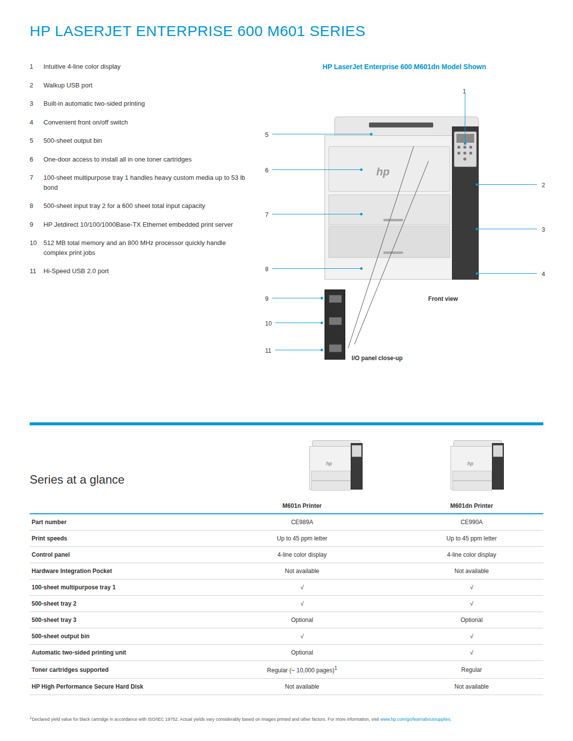HP LASERJET ENTERPRISE 600 M601 SERIES
Intuitive 4-line color display
Walkup USB port
Built-in automatic two-sided printing
Convenient front on/off switch
500-sheet output bin
One-door access to install all in one toner cartridges
100-sheet multipurpose tray 1 handles heavy custom media up to 53 lb bond
500-sheet input tray 2 for a 600 sheet total input capacity
HP Jetdirect 10/100/1000Base-TX Ethernet embedded print server
512 MB total memory and an 800 MHz processor quickly handle complex print jobs
Hi-Speed USB 2.0 port
HP LaserJet Enterprise 600 M601dn Model Shown
hp
1
5
6
7
8
2
3
4
Front view
9
10
11
I/O panel close-up
Series at a glance
hp
hp
| | M601n Printer | M601dn Printer |
| --- | --- | --- |
| Part number | CE989A | CE990A |
| Print speeds | Up to 45 ppm letter | Up to 45 ppm letter |
| Control panel | 4-line color display | 4-line color display |
| Hardware Integration Pocket | Not available | Not available |
| 100-sheet multipurpose tray 1 | √ | √ |
| 500-sheet tray 2 | √ | √ |
| 500-sheet tray 3 | Optional | Optional |
| 500-sheet output bin | √ | √ |
| Automatic two-sided printing unit | Optional | √ |
| Toner cartridges supported | Regular (~ 10,000 pages) 1 | Regular |
| HP High Performance Secure Hard Disk | Not available | Not available |
1Declared yield value for black cartridge in accordance with ISO/IEC 19752. Actual yields vary considerably based on images printed and other factors. For more information, visit www.hp.com/go/learnaboutsupplies.